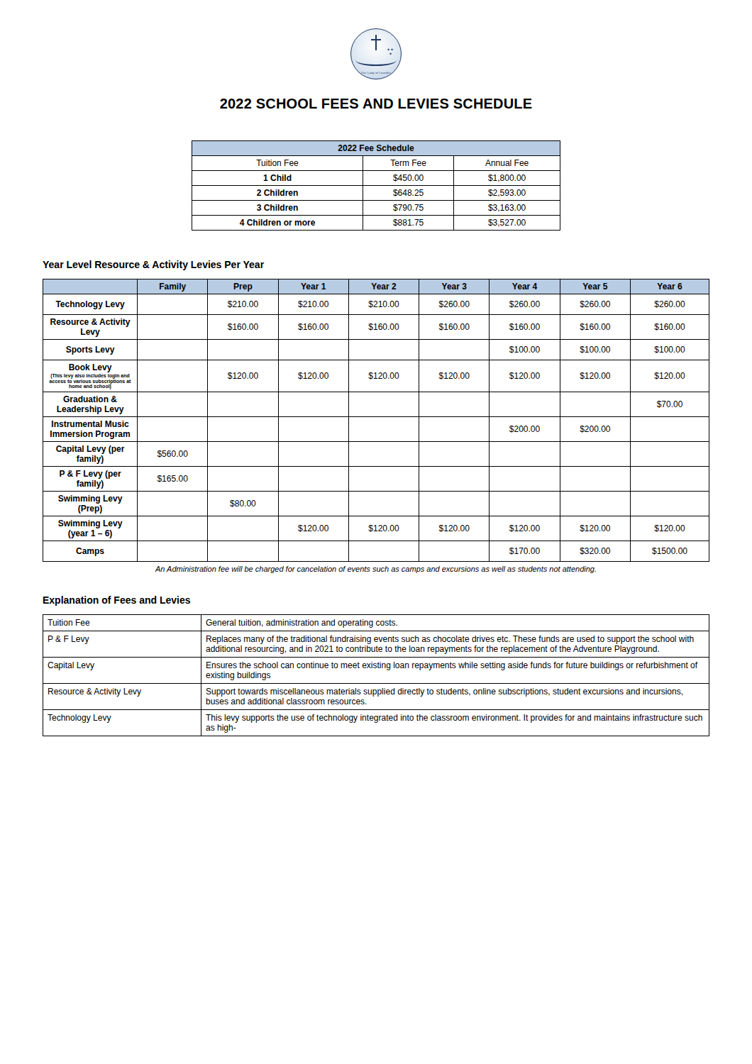✦✦
✦
Our Lady of Lourdes
2022 SCHOOL FEES AND LEVIES SCHEDULE
| 2022 Fee Schedule |
| Tuition Fee | Term Fee | Annual Fee |
| 1 Child | $450.00 | $1,800.00 |
| 2 Children | $648.25 | $2,593.00 |
| 3 Children | $790.75 | $3,163.00 |
| 4 Children or more | $881.75 | $3,527.00 |
Year Level Resource & Activity Levies Per Year
| | Family | Prep | Year 1 | Year 2 | Year 3 | Year 4 | Year 5 | Year 6 |
| --- | --- | --- | --- | --- | --- | --- | --- | --- |
| Technology Levy | | $210.00 | $210.00 | $210.00 | $260.00 | $260.00 | $260.00 | $260.00 |
| Resource & Activity Levy | | $160.00 | $160.00 | $160.00 | $160.00 | $160.00 | $160.00 | $160.00 |
| Sports Levy | | | | | | $100.00 | $100.00 | $100.00 |
| Book Levy (This levy also includes login and access to various subscriptions at home and school) | | $120.00 | $120.00 | $120.00 | $120.00 | $120.00 | $120.00 | $120.00 |
| Graduation & Leadership Levy | | | | | | | | $70.00 |
| Instrumental Music Immersion Program | | | | | | $200.00 | $200.00 | |
| Capital Levy (per family) | $560.00 | | | | | | | |
| P & F Levy (per family) | $165.00 | | | | | | | |
| Swimming Levy (Prep) | | $80.00 | | | | | | |
| Swimming Levy (year 1 – 6) | | | $120.00 | $120.00 | $120.00 | $120.00 | $120.00 | $120.00 |
| Camps | | | | | | $170.00 | $320.00 | $1500.00 |
An Administration fee will be charged for cancelation of events such as camps and excursions as well as students not attending.
Explanation of Fees and Levies
| Tuition Fee | General tuition, administration and operating costs. |
| P & F Levy | Replaces many of the traditional fundraising events such as chocolate drives etc. These funds are used to support the school with additional resourcing, and in 2021 to contribute to the loan repayments for the replacement of the Adventure Playground. |
| Capital Levy | Ensures the school can continue to meet existing loan repayments while setting aside funds for future buildings or refurbishment of existing buildings |
| Resource & Activity Levy | Support towards miscellaneous materials supplied directly to students, online subscriptions, student excursions and incursions, buses and additional classroom resources. |
| Technology Levy | This levy supports the use of technology integrated into the classroom environment. It provides for and maintains infrastructure such as high- |